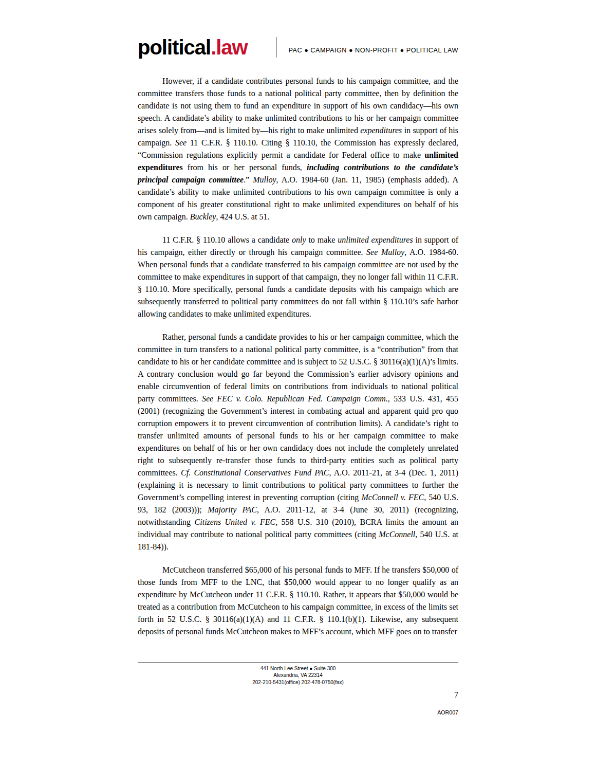political.law
PAC ● CAMPAIGN ● NON-PROFIT ● POLITICAL LAW
However, if a candidate contributes personal funds to his campaign committee, and the committee transfers those funds to a national political party committee, then by definition the candidate is not using them to fund an expenditure in support of his own candidacy—his own speech. A candidate’s ability to make unlimited contributions to his or her campaign committee arises solely from—and is limited by—his right to make unlimited expenditures in support of his campaign. See 11 C.F.R. § 110.10. Citing § 110.10, the Commission has expressly declared, “Commission regulations explicitly permit a candidate for Federal office to make unlimited expenditures from his or her personal funds, including contributions to the candidate’s principal campaign committee.” Mulloy, A.O. 1984-60 (Jan. 11, 1985) (emphasis added). A candidate’s ability to make unlimited contributions to his own campaign committee is only a component of his greater constitutional right to make unlimited expenditures on behalf of his own campaign. Buckley, 424 U.S. at 51.
11 C.F.R. § 110.10 allows a candidate only to make unlimited expenditures in support of his campaign, either directly or through his campaign committee. See Mulloy, A.O. 1984-60. When personal funds that a candidate transferred to his campaign committee are not used by the committee to make expenditures in support of that campaign, they no longer fall within 11 C.F.R. § 110.10. More specifically, personal funds a candidate deposits with his campaign which are subsequently transferred to political party committees do not fall within § 110.10’s safe harbor allowing candidates to make unlimited expenditures.
Rather, personal funds a candidate provides to his or her campaign committee, which the committee in turn transfers to a national political party committee, is a “contribution” from that candidate to his or her candidate committee and is subject to 52 U.S.C. § 30116(a)(1)(A)’s limits. A contrary conclusion would go far beyond the Commission’s earlier advisory opinions and enable circumvention of federal limits on contributions from individuals to national political party committees. See FEC v. Colo. Republican Fed. Campaign Comm., 533 U.S. 431, 455 (2001) (recognizing the Government’s interest in combating actual and apparent quid pro quo corruption empowers it to prevent circumvention of contribution limits). A candidate’s right to transfer unlimited amounts of personal funds to his or her campaign committee to make expenditures on behalf of his or her own candidacy does not include the completely unrelated right to subsequently re-transfer those funds to third-party entities such as political party committees. Cf. Constitutional Conservatives Fund PAC, A.O. 2011-21, at 3-4 (Dec. 1, 2011) (explaining it is necessary to limit contributions to political party committees to further the Government’s compelling interest in preventing corruption (citing McConnell v. FEC, 540 U.S. 93, 182 (2003))); Majority PAC, A.O. 2011-12, at 3-4 (June 30, 2011) (recognizing, notwithstanding Citizens United v. FEC, 558 U.S. 310 (2010), BCRA limits the amount an individual may contribute to national political party committees (citing McConnell, 540 U.S. at 181-84)).
McCutcheon transferred $65,000 of his personal funds to MFF. If he transfers $50,000 of those funds from MFF to the LNC, that $50,000 would appear to no longer qualify as an expenditure by McCutcheon under 11 C.F.R. § 110.10. Rather, it appears that $50,000 would be treated as a contribution from McCutcheon to his campaign committee, in excess of the limits set forth in 52 U.S.C. § 30116(a)(1)(A) and 11 C.F.R. § 110.1(b)(1). Likewise, any subsequent deposits of personal funds McCutcheon makes to MFF’s account, which MFF goes on to transfer
441 North Lee Street ● Suite 300
Alexandria, VA 22314
202-210-5431(office) 202-478-0750(fax)
7
AOR007